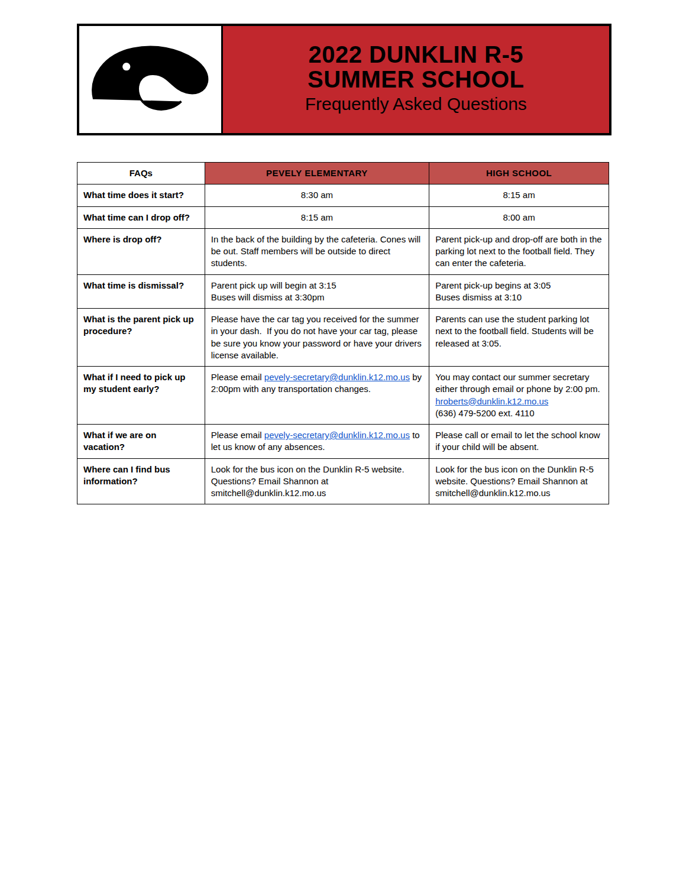2022 DUNKLIN R-5
SUMMER SCHOOL
Frequently Asked Questions
| FAQs | PEVELY ELEMENTARY | HIGH SCHOOL |
| --- | --- | --- |
| What time does it start? | 8:30 am | 8:15 am |
| What time can I drop off? | 8:15 am | 8:00 am |
| Where is drop off? | In the back of the building by the cafeteria. Cones will be out. Staff members will be outside to direct students. | Parent pick-up and drop-off are both in the parking lot next to the football field. They can enter the cafeteria. |
| What time is dismissal? | Parent pick up will begin at 3:15 Buses will dismiss at 3:30pm | Parent pick-up begins at 3:05 Buses dismiss at 3:10 |
| What is the parent pick up procedure? | Please have the car tag you received for the summer in your dash. If you do not have your car tag, please be sure you know your password or have your drivers license available. | Parents can use the student parking lot next to the football field. Students will be released at 3:05. |
| What if I need to pick up my student early? | Please email pevely-secretary@dunklin.k12.mo.us by 2:00pm with any transportation changes. | You may contact our summer secretary either through email or phone by 2:00 pm. hroberts@dunklin.k12.mo.us (636) 479-5200 ext. 4110 |
| What if we are on vacation? | Please email pevely-secretary@dunklin.k12.mo.us to let us know of any absences. | Please call or email to let the school know if your child will be absent. |
| Where can I find bus information? | Look for the bus icon on the Dunklin R-5 website. Questions? Email Shannon at smitchell@dunklin.k12.mo.us | Look for the bus icon on the Dunklin R-5 website. Questions? Email Shannon at smitchell@dunklin.k12.mo.us |